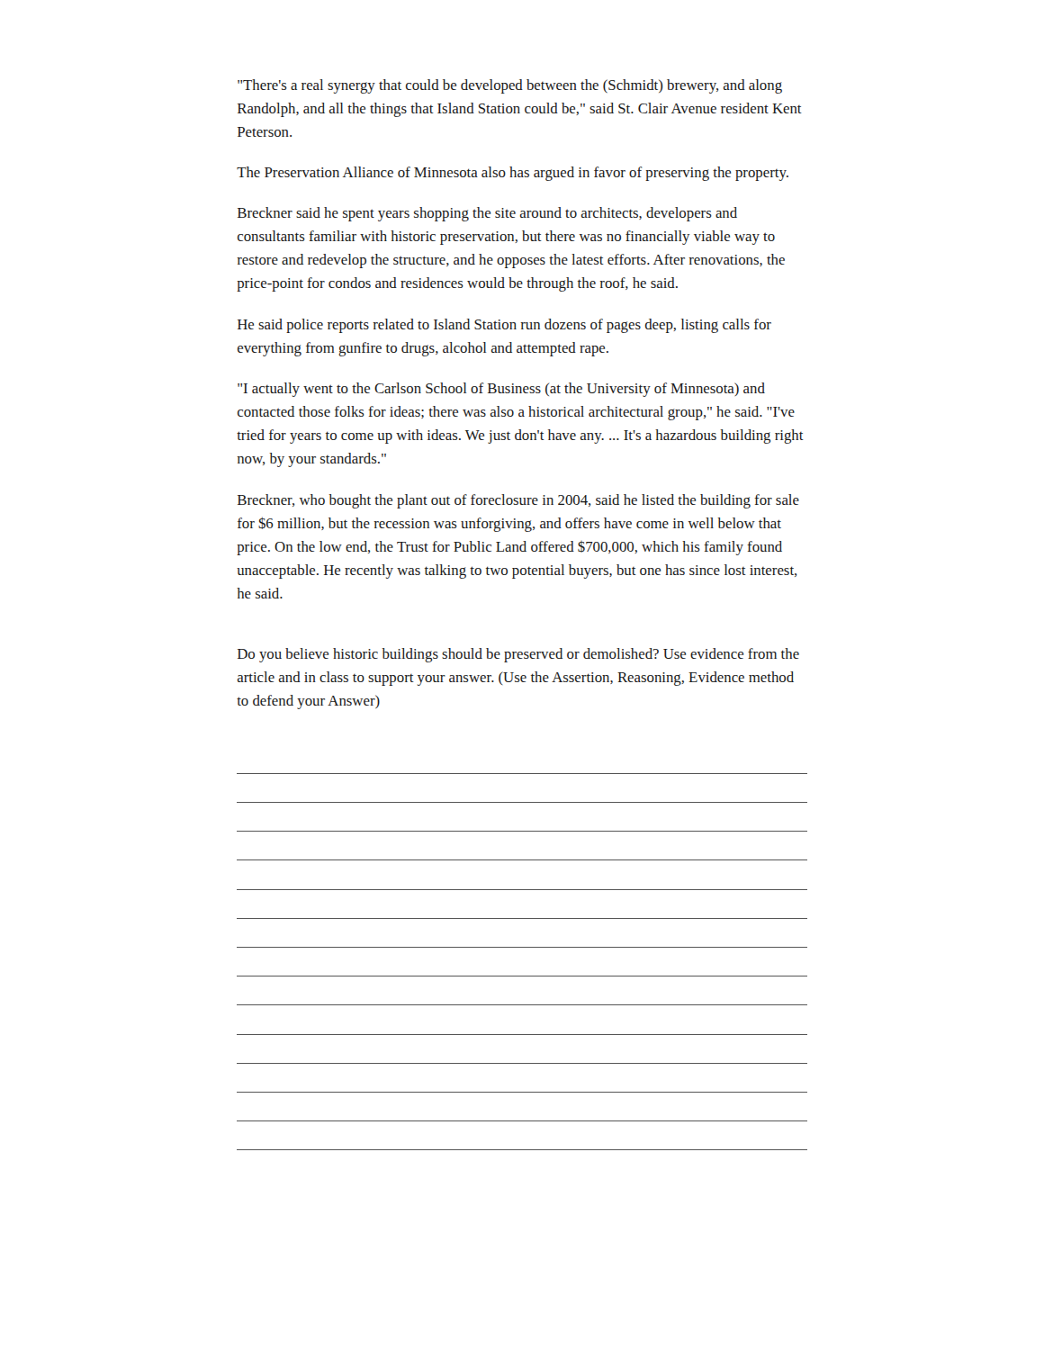"There's a real synergy that could be developed between the (Schmidt) brewery, and along Randolph, and all the things that Island Station could be," said St. Clair Avenue resident Kent Peterson.
The Preservation Alliance of Minnesota also has argued in favor of preserving the property.
Breckner said he spent years shopping the site around to architects, developers and consultants familiar with historic preservation, but there was no financially viable way to restore and redevelop the structure, and he opposes the latest efforts. After renovations, the price-point for condos and residences would be through the roof, he said.
He said police reports related to Island Station run dozens of pages deep, listing calls for everything from gunfire to drugs, alcohol and attempted rape.
"I actually went to the Carlson School of Business (at the University of Minnesota) and contacted those folks for ideas; there was also a historical architectural group," he said. "I've tried for years to come up with ideas. We just don't have any. ... It's a hazardous building right now, by your standards."
Breckner, who bought the plant out of foreclosure in 2004, said he listed the building for sale for $6 million, but the recession was unforgiving, and offers have come in well below that price. On the low end, the Trust for Public Land offered $700,000, which his family found unacceptable. He recently was talking to two potential buyers, but one has since lost interest, he said.
Do you believe historic buildings should be preserved or demolished? Use evidence from the article and in class to support your answer. (Use the Assertion, Reasoning, Evidence method to defend your Answer)